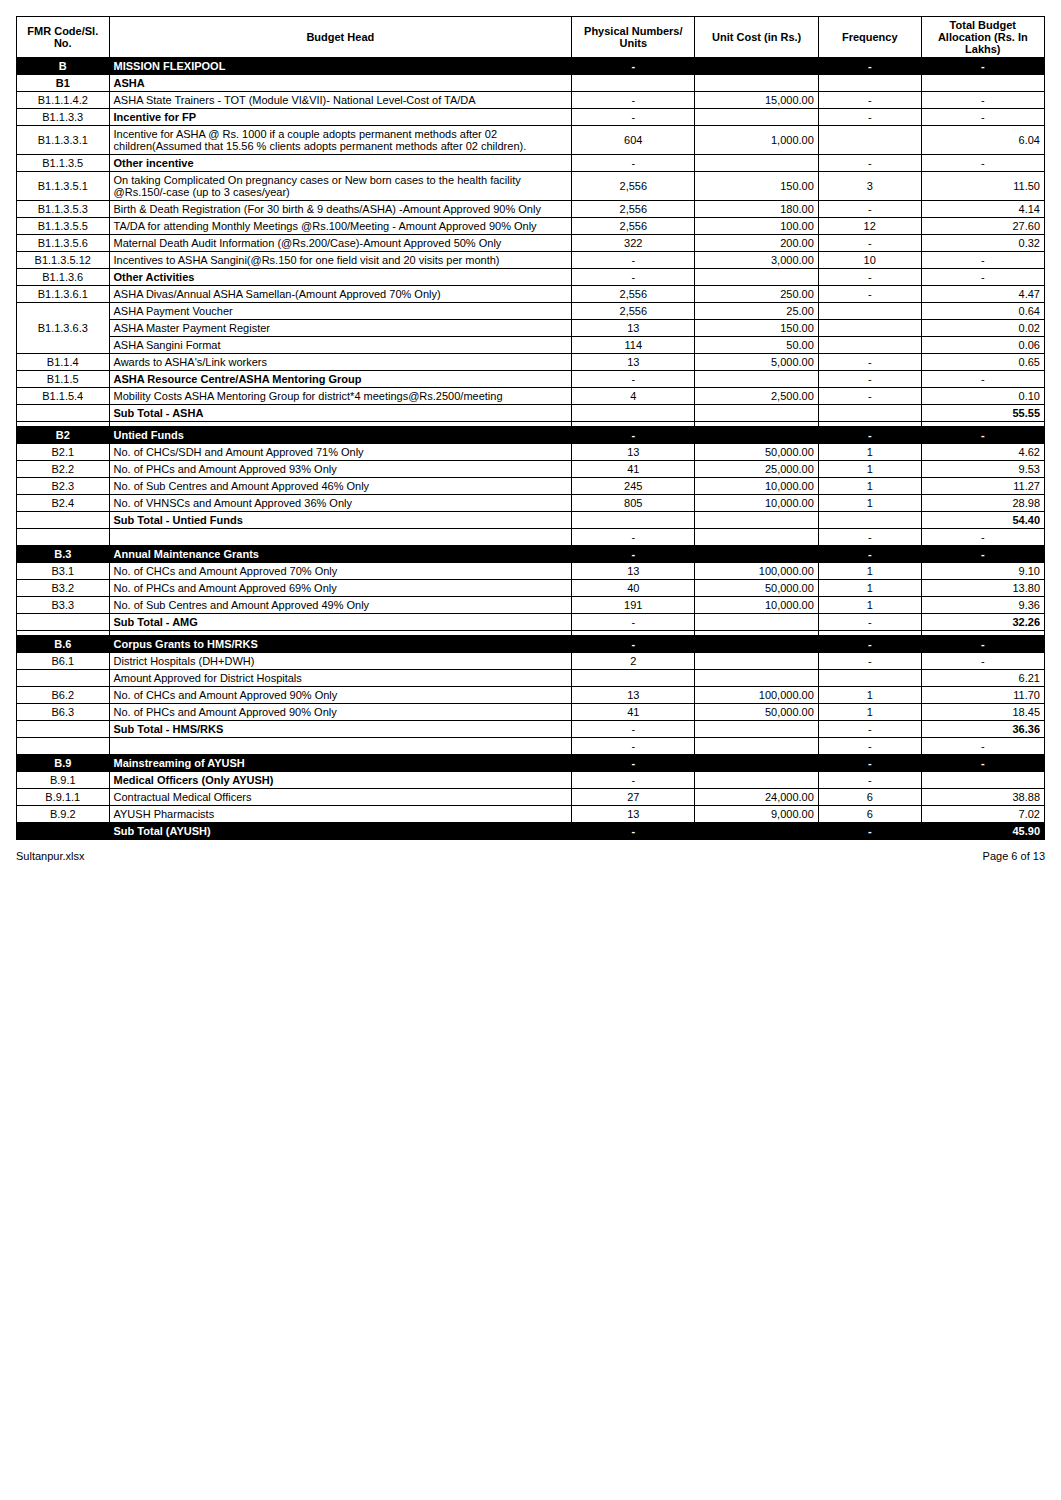| FMR Code/Sl. No. | Budget Head | Physical Numbers/ Units | Unit Cost (in Rs.) | Frequency | Total Budget Allocation (Rs. In Lakhs) |
| --- | --- | --- | --- | --- | --- |
| B | MISSION FLEXIPOOL | - | | - | - |
| B1 | ASHA | | | | |
| B1.1.1.4.2 | ASHA State Trainers - TOT (Module VI&VII)- National Level-Cost of TA/DA | - | 15,000.00 | - | - |
| B1.1.3.3 | Incentive for FP | - | | - | - |
| B1.1.3.3.1 | Incentive for ASHA @ Rs. 1000 if a couple adopts permanent methods after 02 children(Assumed that 15.56 % clients adopts permanent methods after 02 children). | 604 | 1,000.00 | | 6.04 |
| B1.1.3.5 | Other incentive | - | | - | - |
| B1.1.3.5.1 | On taking Complicated On pregnancy cases or New born cases to the health facility @Rs.150/-case (up to 3 cases/year) | 2,556 | 150.00 | 3 | 11.50 |
| B1.1.3.5.3 | Birth & Death Registration (For 30 birth & 9 deaths/ASHA) -Amount Approved 90% Only | 2,556 | 180.00 | - | 4.14 |
| B1.1.3.5.5 | TA/DA for attending Monthly Meetings @Rs.100/Meeting - Amount Approved 90% Only | 2,556 | 100.00 | 12 | 27.60 |
| B1.1.3.5.6 | Maternal Death Audit Information (@Rs.200/Case)-Amount Approved 50% Only | 322 | 200.00 | - | 0.32 |
| B1.1.3.5.12 | Incentives to ASHA Sangini(@Rs.150 for one field visit and 20 visits per month) | - | 3,000.00 | 10 | - |
| B1.1.3.6 | Other Activities | - | | - | - |
| B1.1.3.6.1 | ASHA Divas/Annual ASHA Samellan-(Amount Approved 70% Only) | 2,556 | 250.00 | - | 4.47 |
| B1.1.3.6.3 | ASHA Payment Voucher | 2,556 | 25.00 | | 0.64 |
| ASHA Master Payment Register | 13 | 150.00 | | 0.02 |
| ASHA Sangini Format | 114 | 50.00 | | 0.06 |
| B1.1.4 | Awards to ASHA's/Link workers | 13 | 5,000.00 | - | 0.65 |
| B1.1.5 | ASHA Resource Centre/ASHA Mentoring Group | - | | - | - |
| B1.1.5.4 | Mobility Costs ASHA Mentoring Group for district*4 meetings@Rs.2500/meeting | 4 | 2,500.00 | - | 0.10 |
| | Sub Total - ASHA | | | | 55.55 |
| B2 | Untied Funds | - | | - | - |
| B2.1 | No. of CHCs/SDH and Amount Approved 71% Only | 13 | 50,000.00 | 1 | 4.62 |
| B2.2 | No. of PHCs and Amount Approved 93% Only | 41 | 25,000.00 | 1 | 9.53 |
| B2.3 | No. of Sub Centres and Amount Approved 46% Only | 245 | 10,000.00 | 1 | 11.27 |
| B2.4 | No. of VHNSCs and Amount Approved 36% Only | 805 | 10,000.00 | 1 | 28.98 |
| | Sub Total - Untied Funds | | | | 54.40 |
| | | - | | - | - |
| B.3 | Annual Maintenance Grants | - | | - | - |
| B3.1 | No. of CHCs and Amount Approved 70% Only | 13 | 100,000.00 | 1 | 9.10 |
| B3.2 | No. of PHCs and Amount Approved 69% Only | 40 | 50,000.00 | 1 | 13.80 |
| B3.3 | No. of Sub Centres and Amount Approved 49% Only | 191 | 10,000.00 | 1 | 9.36 |
| | Sub Total - AMG | - | | - | 32.26 |
| B.6 | Corpus Grants to HMS/RKS | - | | - | - |
| B6.1 | District Hospitals (DH+DWH) | 2 | | - | - |
| | Amount Approved for District Hospitals | | | | 6.21 |
| B6.2 | No. of CHCs and Amount Approved 90% Only | 13 | 100,000.00 | 1 | 11.70 |
| B6.3 | No. of PHCs and Amount Approved 90% Only | 41 | 50,000.00 | 1 | 18.45 |
| | Sub Total - HMS/RKS | - | | - | 36.36 |
| | | - | | - | - |
| B.9 | Mainstreaming of AYUSH | - | | - | - |
| B.9.1 | Medical Officers (Only AYUSH) | - | | - | |
| B.9.1.1 | Contractual Medical Officers | 27 | 24,000.00 | 6 | 38.88 |
| B.9.2 | AYUSH Pharmacists | 13 | 9,000.00 | 6 | 7.02 |
| | Sub Total (AYUSH) | - | | - | 45.90 |
Sultanpur.xlsx Page 6 of 13